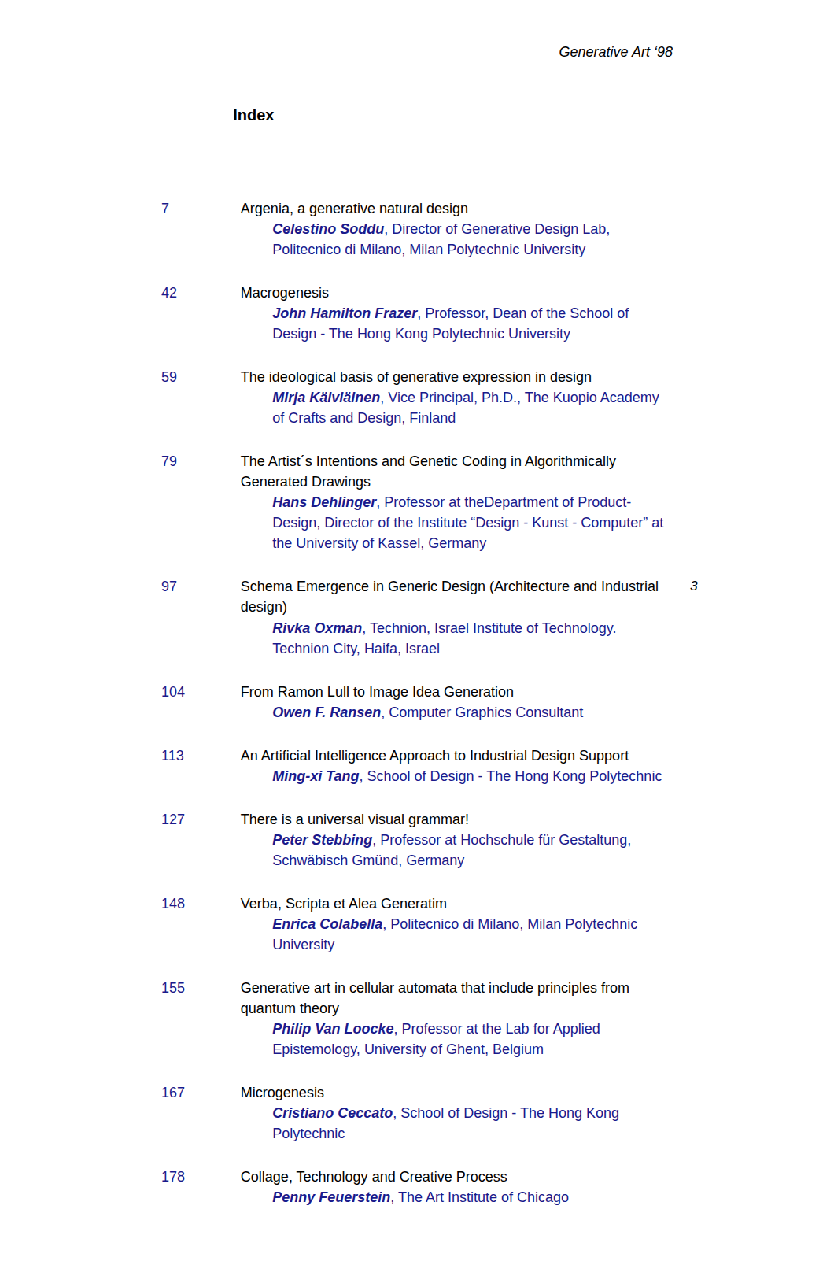Generative Art ‘98
Index
| 7 | Argenia, a generative natural design Celestino Soddu , Director of Generative Design Lab, Politecnico di Milano, Milan Polytechnic University |
| 42 | Macrogenesis John Hamilton Frazer , Professor, Dean of the School of Design - The Hong Kong Polytechnic University |
| 59 | The ideological basis of generative expression in design Mirja Kälviäinen , Vice Principal, Ph.D., The Kuopio Academy of Crafts and Design, Finland |
| 79 | The Artist´s Intentions and Genetic Coding in Algorithmically Generated Drawings Hans Dehlinger , Professor at theDepartment of Product-Design, Director of the Institute “Design - Kunst - Computer” at the University of Kassel, Germany |
| 97 | Schema Emergence in Generic Design (Architecture and Industrial design) Rivka Oxman , Technion, Israel Institute of Technology. Technion City, Haifa, Israel |
| 104 | From Ramon Lull to Image Idea Generation Owen F. Ransen , Computer Graphics Consultant |
| 113 | An Artificial Intelligence Approach to Industrial Design Support Ming-xi Tang , School of Design - The Hong Kong Polytechnic |
| 127 | There is a universal visual grammar! Peter Stebbing , Professor at Hochschule für Gestaltung, Schwäbisch Gmünd, Germany |
| 148 | Verba, Scripta et Alea Generatim Enrica Colabella , Politecnico di Milano, Milan Polytechnic University |
| 155 | Generative art in cellular automata that include principles from quantum theory Philip Van Loocke , Professor at the Lab for Applied Epistemology, University of Ghent, Belgium |
| 167 | Microgenesis Cristiano Ceccato , School of Design - The Hong Kong Polytechnic |
| 178 | Collage, Technology and Creative Process Penny Feuerstein , The Art Institute of Chicago |
3